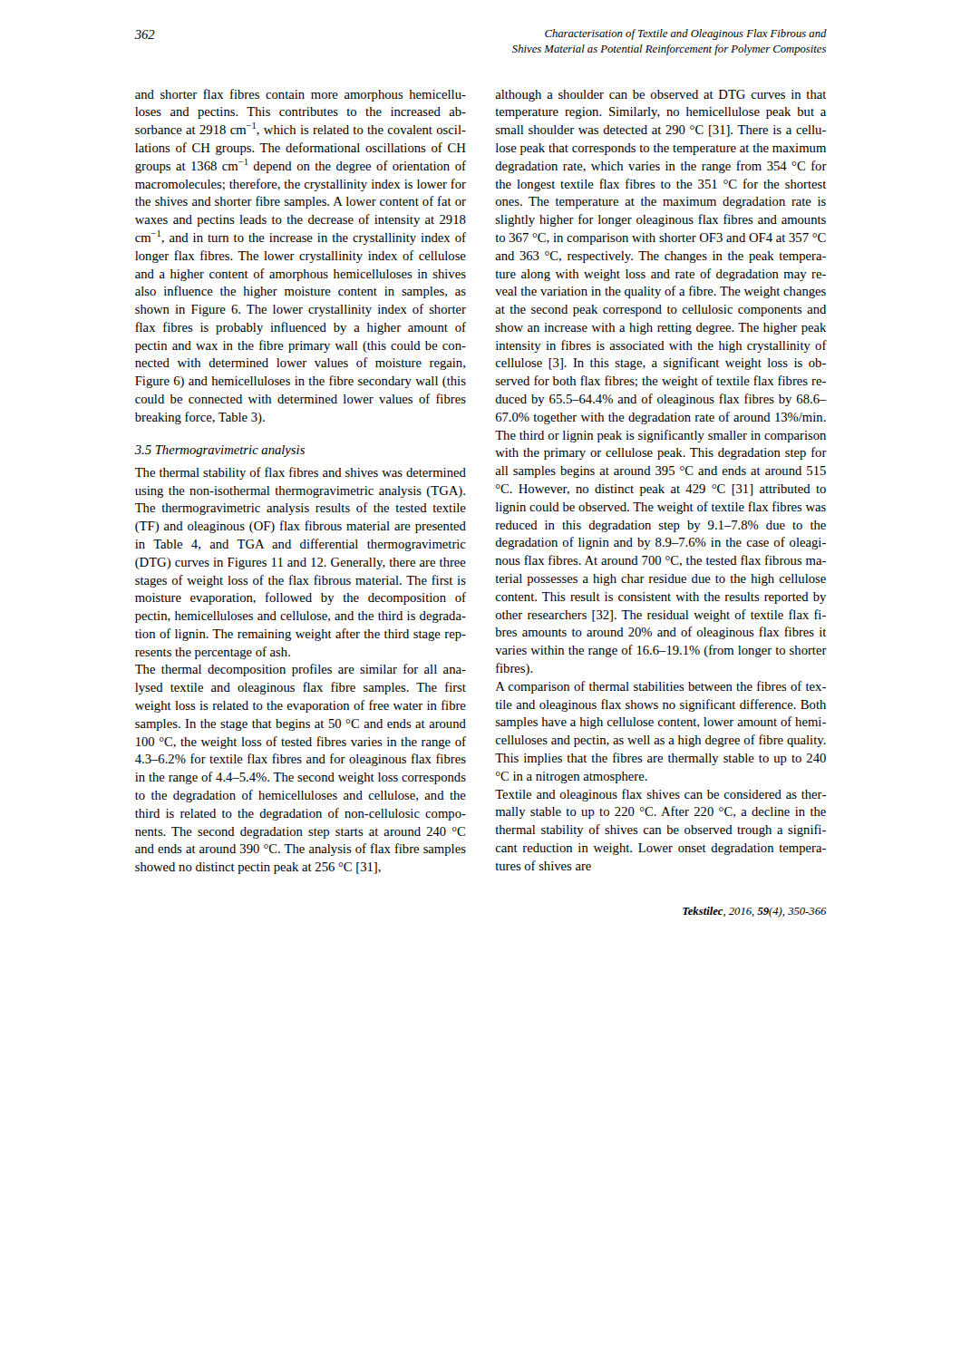362
Characterisation of Textile and Oleaginous Flax Fibrous and
Shives Material as Potential Reinforcement for Polymer Composites
and shorter flax fibres contain more amorphous hemicelluloses and pectins. This contributes to the increased absorbance at 2918 cm−1, which is related to the covalent oscillations of CH groups. The deformational oscillations of CH groups at 1368 cm−1 depend on the degree of orientation of macromolecules; therefore, the crystallinity index is lower for the shives and shorter fibre samples. A lower content of fat or waxes and pectins leads to the decrease of intensity at 2918 cm−1, and in turn to the increase in the crystallinity index of longer flax fibres. The lower crystallinity index of cellulose and a higher content of amorphous hemicelluloses in shives also influence the higher moisture content in samples, as shown in Figure 6. The lower crystallinity index of shorter flax fibres is probably influenced by a higher amount of pectin and wax in the fibre primary wall (this could be connected with determined lower values of moisture regain, Figure 6) and hemicelluloses in the fibre secondary wall (this could be connected with determined lower values of fibres breaking force, Table 3).
3.5 Thermogravimetric analysis
The thermal stability of flax fibres and shives was determined using the non-isothermal thermogravimetric analysis (TGA). The thermogravimetric analysis results of the tested textile (TF) and oleaginous (OF) flax fibrous material are presented in Table 4, and TGA and differential thermogravimetric (DTG) curves in Figures 11 and 12. Generally, there are three stages of weight loss of the flax fibrous material. The first is moisture evaporation, followed by the decomposition of pectin, hemicelluloses and cellulose, and the third is degradation of lignin. The remaining weight after the third stage represents the percentage of ash.
The thermal decomposition profiles are similar for all analysed textile and oleaginous flax fibre samples. The first weight loss is related to the evaporation of free water in fibre samples. In the stage that begins at 50 °C and ends at around 100 °C, the weight loss of tested fibres varies in the range of 4.3–6.2% for textile flax fibres and for oleaginous flax fibres in the range of 4.4–5.4%. The second weight loss corresponds to the degradation of hemicelluloses and cellulose, and the third is related to the degradation of non-cellulosic components. The second degradation step starts at around 240 °C and ends at around 390 °C. The analysis of flax fibre samples showed no distinct pectin peak at 256 °C [31],
although a shoulder can be observed at DTG curves in that temperature region. Similarly, no hemicellulose peak but a small shoulder was detected at 290 °C [31]. There is a cellulose peak that corresponds to the temperature at the maximum degradation rate, which varies in the range from 354 °C for the longest textile flax fibres to the 351 °C for the shortest ones. The temperature at the maximum degradation rate is slightly higher for longer oleaginous flax fibres and amounts to 367 °C, in comparison with shorter OF3 and OF4 at 357 °C and 363 °C, respectively. The changes in the peak temperature along with weight loss and rate of degradation may reveal the variation in the quality of a fibre. The weight changes at the second peak correspond to cellulosic components and show an increase with a high retting degree. The higher peak intensity in fibres is associated with the high crystallinity of cellulose [3]. In this stage, a significant weight loss is observed for both flax fibres; the weight of textile flax fibres reduced by 65.5–64.4% and of oleaginous flax fibres by 68.6–67.0% together with the degradation rate of around 13%/min. The third or lignin peak is significantly smaller in comparison with the primary or cellulose peak. This degradation step for all samples begins at around 395 °C and ends at around 515 °C. However, no distinct peak at 429 °C [31] attributed to lignin could be observed. The weight of textile flax fibres was reduced in this degradation step by 9.1–7.8% due to the degradation of lignin and by 8.9–7.6% in the case of oleaginous flax fibres. At around 700 °C, the tested flax fibrous material possesses a high char residue due to the high cellulose content. This result is consistent with the results reported by other researchers [32]. The residual weight of textile flax fibres amounts to around 20% and of oleaginous flax fibres it varies within the range of 16.6–19.1% (from longer to shorter fibres).
A comparison of thermal stabilities between the fibres of textile and oleaginous flax shows no significant difference. Both samples have a high cellulose content, lower amount of hemicelluloses and pectin, as well as a high degree of fibre quality. This implies that the fibres are thermally stable to up to 240 °C in a nitrogen atmosphere.
Textile and oleaginous flax shives can be considered as thermally stable to up to 220 °C. After 220 °C, a decline in the thermal stability of shives can be observed trough a significant reduction in weight. Lower onset degradation temperatures of shives are
Tekstilec, 2016, 59(4), 350-366